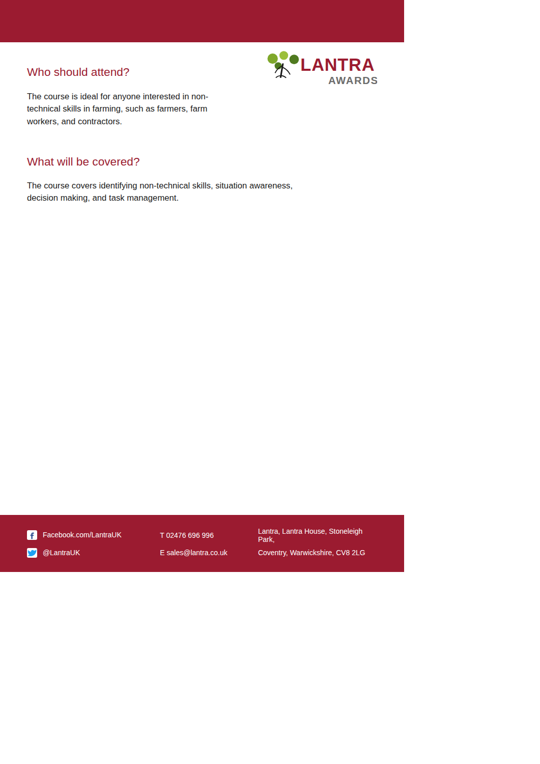LANTRA AWARDS
Who should attend?
The course is ideal for anyone interested in non-technical skills in farming, such as farmers, farm workers, and contractors.
What will be covered?
The course covers identifying non-technical skills, situation awareness, decision making, and task management.
| Facebook.com/LantraUK | T 02476 696 996 | Lantra, Lantra House, Stoneleigh Park, |
| @LantraUK | E sales@lantra.co.uk | Coventry, Warwickshire, CV8 2LG |